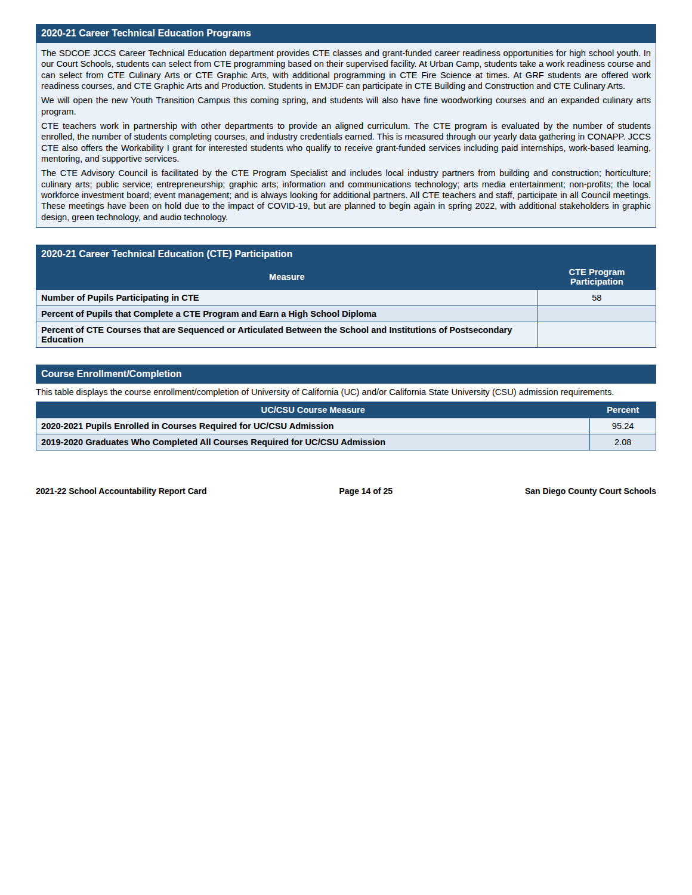2020-21 Career Technical Education Programs
The SDCOE JCCS Career Technical Education department provides CTE classes and grant-funded career readiness opportunities for high school youth. In our Court Schools, students can select from CTE programming based on their supervised facility. At Urban Camp, students take a work readiness course and can select from CTE Culinary Arts or CTE Graphic Arts, with additional programming in CTE Fire Science at times. At GRF students are offered work readiness courses, and CTE Graphic Arts and Production. Students in EMJDF can participate in CTE Building and Construction and CTE Culinary Arts.
We will open the new Youth Transition Campus this coming spring, and students will also have fine woodworking courses and an expanded culinary arts program.
CTE teachers work in partnership with other departments to provide an aligned curriculum. The CTE program is evaluated by the number of students enrolled, the number of students completing courses, and industry credentials earned. This is measured through our yearly data gathering in CONAPP. JCCS CTE also offers the Workability I grant for interested students who qualify to receive grant-funded services including paid internships, work-based learning, mentoring, and supportive services.
The CTE Advisory Council is facilitated by the CTE Program Specialist and includes local industry partners from building and construction; horticulture; culinary arts; public service; entrepreneurship; graphic arts; information and communications technology; arts media entertainment; non-profits; the local workforce investment board; event management; and is always looking for additional partners. All CTE teachers and staff, participate in all Council meetings. These meetings have been on hold due to the impact of COVID-19, but are planned to begin again in spring 2022, with additional stakeholders in graphic design, green technology, and audio technology.
2020-21 Career Technical Education (CTE) Participation
| Measure | CTE Program Participation |
| --- | --- |
| Number of Pupils Participating in CTE | 58 |
| Percent of Pupils that Complete a CTE Program and Earn a High School Diploma | |
| Percent of CTE Courses that are Sequenced or Articulated Between the School and Institutions of Postsecondary Education | |
Course Enrollment/Completion
This table displays the course enrollment/completion of University of California (UC) and/or California State University (CSU) admission requirements.
| UC/CSU Course Measure | Percent |
| --- | --- |
| 2020-2021 Pupils Enrolled in Courses Required for UC/CSU Admission | 95.24 |
| 2019-2020 Graduates Who Completed All Courses Required for UC/CSU Admission | 2.08 |
2021-22 School Accountability Report Card Page 14 of 25 San Diego County Court Schools